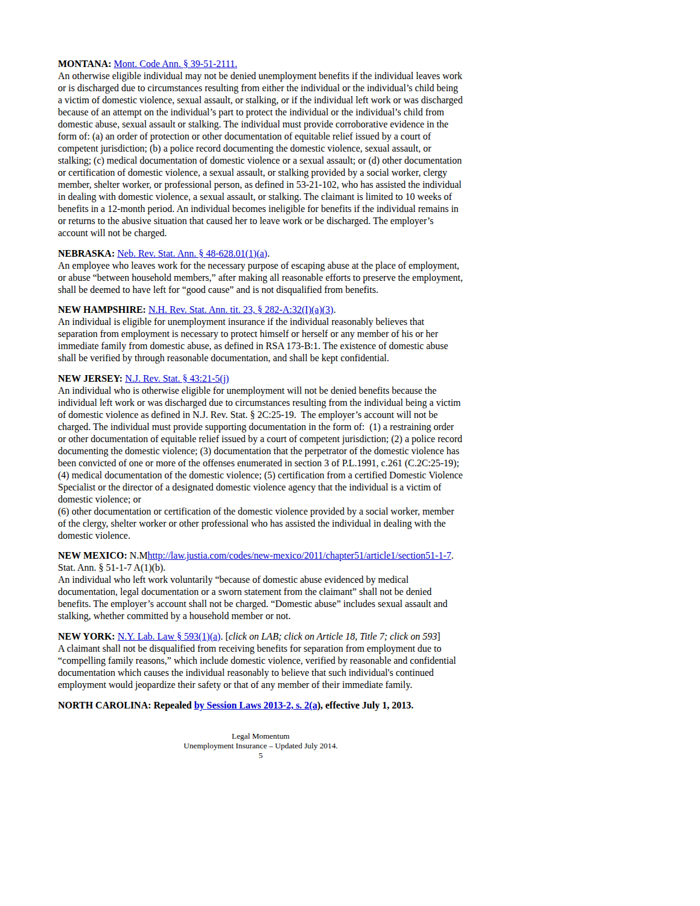MONTANA: Mont. Code Ann. § 39-51-2111.
An otherwise eligible individual may not be denied unemployment benefits if the individual leaves work or is discharged due to circumstances resulting from either the individual or the individual’s child being a victim of domestic violence, sexual assault, or stalking, or if the individual left work or was discharged because of an attempt on the individual’s part to protect the individual or the individual’s child from domestic abuse, sexual assault or stalking. The individual must provide corroborative evidence in the form of: (a) an order of protection or other documentation of equitable relief issued by a court of competent jurisdiction; (b) a police record documenting the domestic violence, sexual assault, or stalking; (c) medical documentation of domestic violence or a sexual assault; or (d) other documentation or certification of domestic violence, a sexual assault, or stalking provided by a social worker, clergy member, shelter worker, or professional person, as defined in 53-21-102, who has assisted the individual in dealing with domestic violence, a sexual assault, or stalking. The claimant is limited to 10 weeks of benefits in a 12-month period. An individual becomes ineligible for benefits if the individual remains in or returns to the abusive situation that caused her to leave work or be discharged. The employer’s account will not be charged.
NEBRASKA: Neb. Rev. Stat. Ann. § 48-628.01(1)(a).
An employee who leaves work for the necessary purpose of escaping abuse at the place of employment, or abuse “between household members,” after making all reasonable efforts to preserve the employment, shall be deemed to have left for “good cause” and is not disqualified from benefits.
NEW HAMPSHIRE: N.H. Rev. Stat. Ann. tit. 23, § 282-A:32(I)(a)(3).
An individual is eligible for unemployment insurance if the individual reasonably believes that separation from employment is necessary to protect himself or herself or any member of his or her immediate family from domestic abuse, as defined in RSA 173-B:1. The existence of domestic abuse shall be verified by through reasonable documentation, and shall be kept confidential.
NEW JERSEY: N.J. Rev. Stat. § 43:21-5(j)
An individual who is otherwise eligible for unemployment will not be denied benefits because the individual left work or was discharged due to circumstances resulting from the individual being a victim of domestic violence as defined in N.J. Rev. Stat. § 2C:25-19. The employer’s account will not be charged. The individual must provide supporting documentation in the form of: (1) a restraining order or other documentation of equitable relief issued by a court of competent jurisdiction; (2) a police record documenting the domestic violence; (3) documentation that the perpetrator of the domestic violence has been convicted of one or more of the offenses enumerated in section 3 of P.L.1991, c.261 (C.2C:25-19); (4) medical documentation of the domestic violence; (5) certification from a certified Domestic Violence Specialist or the director of a designated domestic violence agency that the individual is a victim of domestic violence; or
(6) other documentation or certification of the domestic violence provided by a social worker, member of the clergy, shelter worker or other professional who has assisted the individual in dealing with the domestic violence.
NEW MEXICO: N.Mhttp://law.justia.com/codes/new-mexico/2011/chapter51/article1/section51-1-7. Stat. Ann. § 51-1-7 A(1)(b).
An individual who left work voluntarily “because of domestic abuse evidenced by medical documentation, legal documentation or a sworn statement from the claimant” shall not be denied benefits. The employer’s account shall not be charged. “Domestic abuse” includes sexual assault and stalking, whether committed by a household member or not.
NEW YORK: N.Y. Lab. Law § 593(1)(a). [click on LAB; click on Article 18, Title 7; click on 593]
A claimant shall not be disqualified from receiving benefits for separation from employment due to “compelling family reasons,” which include domestic violence, verified by reasonable and confidential documentation which causes the individual reasonably to believe that such individual's continued employment would jeopardize their safety or that of any member of their immediate family.
NORTH CAROLINA: Repealed by Session Laws 2013-2, s. 2(a), effective July 1, 2013.
Legal Momentum
Unemployment Insurance – Updated July 2014.
5